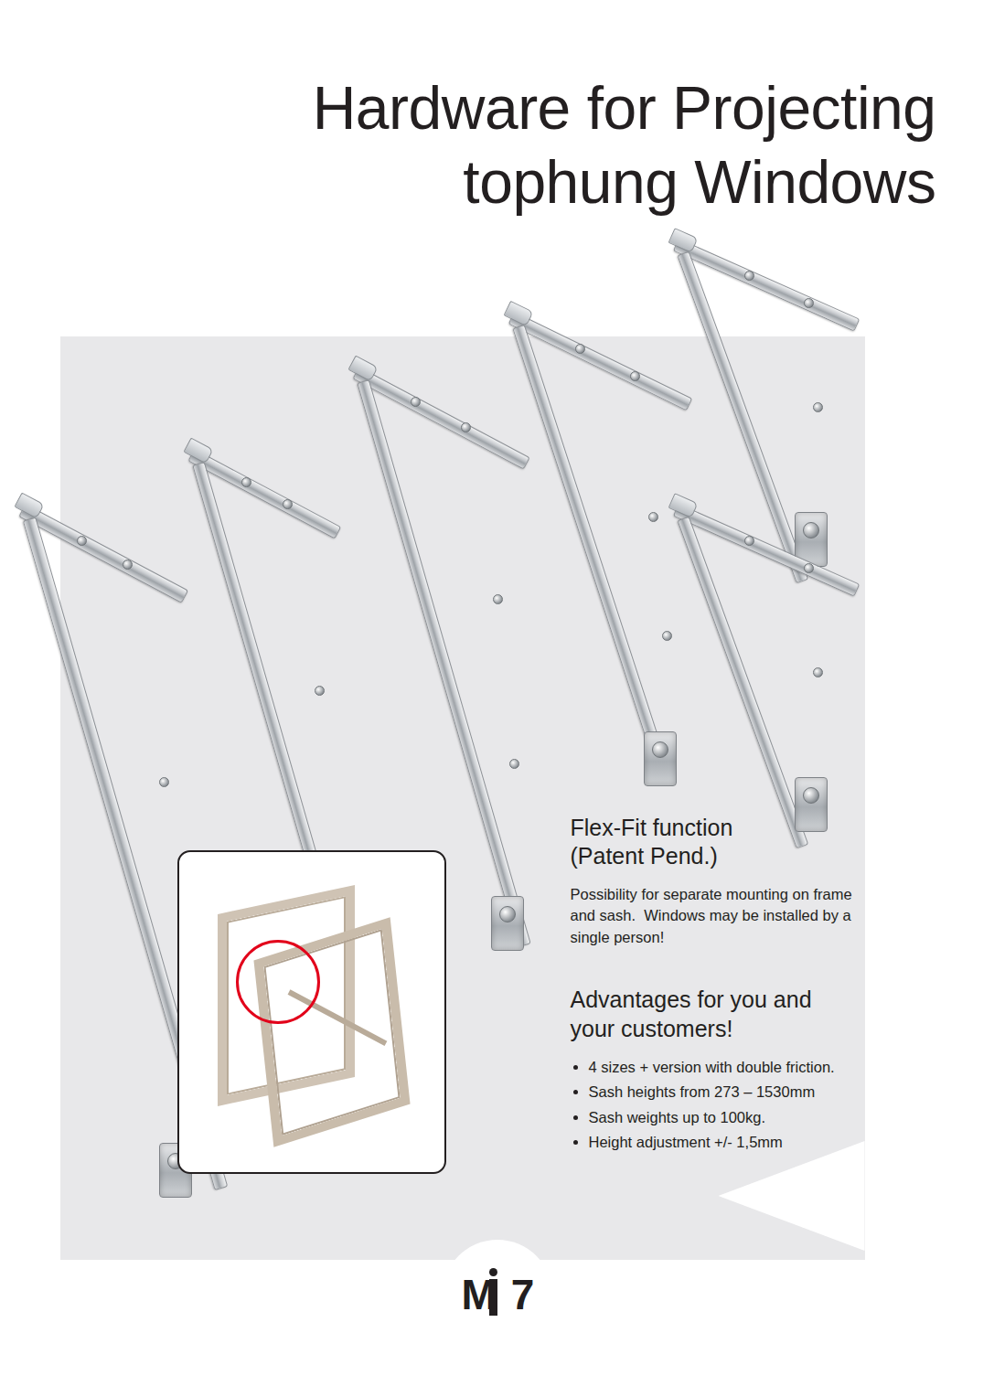Hardware for Projecting
tophung Windows
Flex-Fit function
(Patent Pend.)
Possibility for separate mounting on frame and sash. Windows may be installed by a single person!
Advantages for you and
your customers!
4 sizes + version with double friction.
Sash heights from 273 – 1530mm
Sash weights up to 100kg.
Height adjustment +/- 1,5mm
M 7